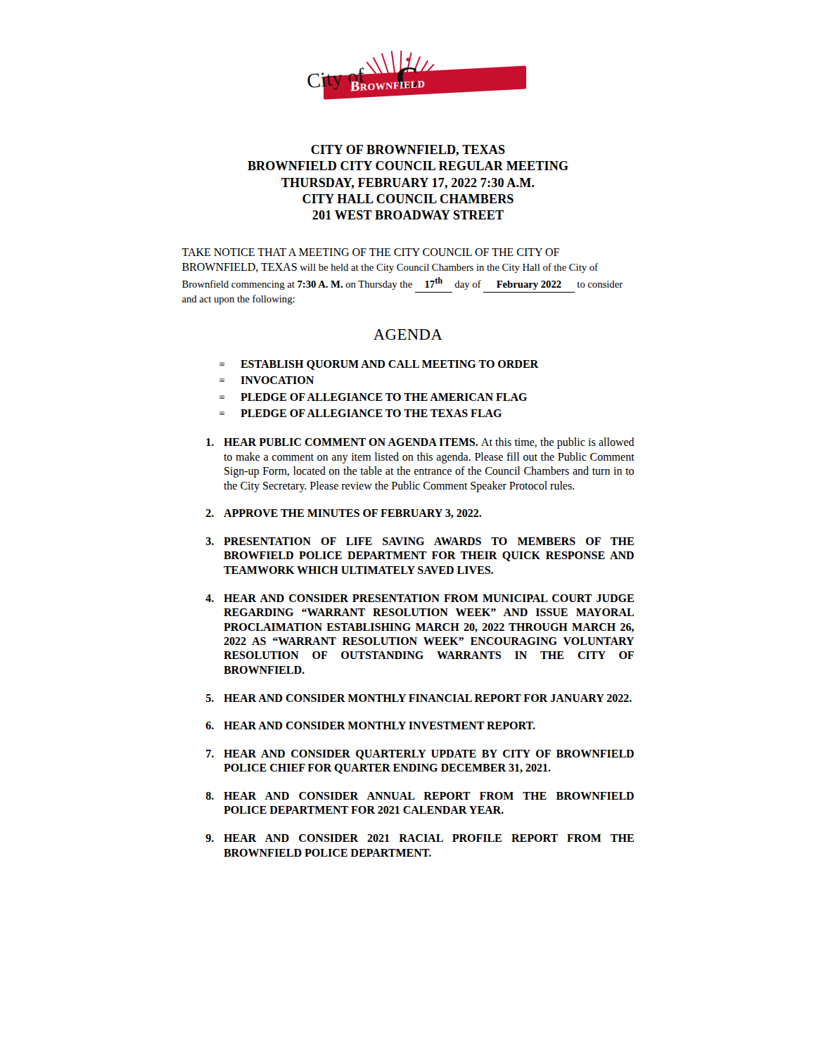City of
C
Brownfield
CITY OF BROWNFIELD, TEXAS BROWNFIELD CITY COUNCIL REGULAR MEETING THURSDAY, FEBRUARY 17, 2022 7:30 A.M. CITY HALL COUNCIL CHAMBERS 201 WEST BROADWAY STREET
TAKE NOTICE THAT A MEETING OF THE CITY COUNCIL OF THE CITY OF BROWNFIELD, TEXAS will be held at the City Council Chambers in the City Hall of the City of Brownfield commencing at 7:30 A. M. on Thursday the 17th day of February 2022 to consider and act upon the following:
AGENDA
ESTABLISH QUORUM AND CALL MEETING TO ORDER
INVOCATION
PLEDGE OF ALLEGIANCE TO THE AMERICAN FLAG
PLEDGE OF ALLEGIANCE TO THE TEXAS FLAG
HEAR PUBLIC COMMENT ON AGENDA ITEMS. At this time, the public is allowed to make a comment on any item listed on this agenda. Please fill out the Public Comment Sign-up Form, located on the table at the entrance of the Council Chambers and turn in to the City Secretary. Please review the Public Comment Speaker Protocol rules.
APPROVE THE MINUTES OF FEBRUARY 3, 2022.
PRESENTATION OF LIFE SAVING AWARDS TO MEMBERS OF THE BROWFIELD POLICE DEPARTMENT FOR THEIR QUICK RESPONSE AND TEAMWORK WHICH ULTIMATELY SAVED LIVES.
HEAR AND CONSIDER PRESENTATION FROM MUNICIPAL COURT JUDGE REGARDING “WARRANT RESOLUTION WEEK” AND ISSUE MAYORAL PROCLAIMATION ESTABLISHING MARCH 20, 2022 THROUGH MARCH 26, 2022 AS “WARRANT RESOLUTION WEEK” ENCOURAGING VOLUNTARY RESOLUTION OF OUTSTANDING WARRANTS IN THE CITY OF BROWNFIELD.
HEAR AND CONSIDER MONTHLY FINANCIAL REPORT FOR JANUARY 2022.
HEAR AND CONSIDER MONTHLY INVESTMENT REPORT.
HEAR AND CONSIDER QUARTERLY UPDATE BY CITY OF BROWNFIELD POLICE CHIEF FOR QUARTER ENDING DECEMBER 31, 2021.
HEAR AND CONSIDER ANNUAL REPORT FROM THE BROWNFIELD POLICE DEPARTMENT FOR 2021 CALENDAR YEAR.
HEAR AND CONSIDER 2021 RACIAL PROFILE REPORT FROM THE BROWNFIELD POLICE DEPARTMENT.